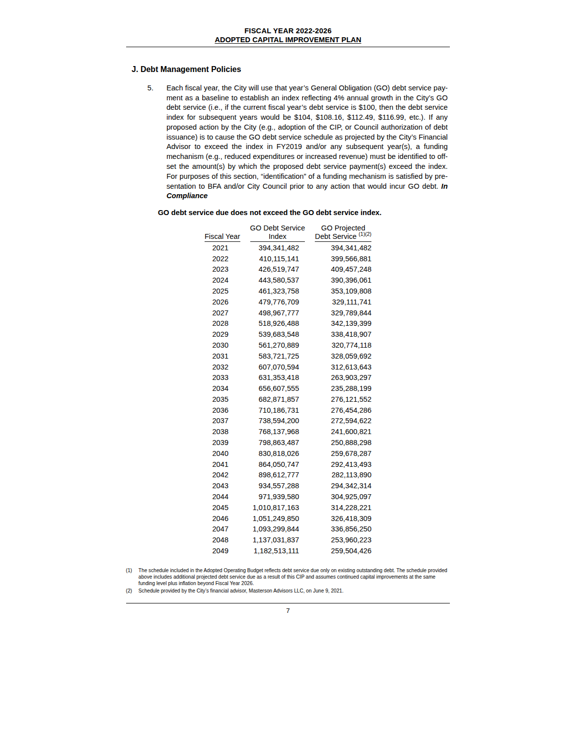FISCAL YEAR 2022-2026
ADOPTED CAPITAL IMPROVEMENT PLAN
J. Debt Management Policies
5.
Each fiscal year, the City will use that year’s General Obligation (GO) debt service payment as a baseline to establish an index reflecting 4% annual growth in the City’s GO debt service (i.e., if the current fiscal year’s debt service is $100, then the debt service index for subsequent years would be $104, $108.16, $112.49, $116.99, etc.). If any proposed action by the City (e.g., adoption of the CIP, or Council authorization of debt issuance) is to cause the GO debt service schedule as projected by the City’s Financial Advisor to exceed the index in FY2019 and/or any subsequent year(s), a funding mechanism (e.g., reduced expenditures or increased revenue) must be identified to offset the amount(s) by which the proposed debt service payment(s) exceed the index. For purposes of this section, “identification” of a funding mechanism is satisfied by presentation to BFA and/or City Council prior to any action that would incur GO debt. In Compliance
GO debt service due does not exceed the GO debt service index.
| Fiscal Year | GO Debt Service Index | GO Projected Debt Service (1)(2) |
| --- | --- | --- |
| 2021 | 394,341,482 | 394,341,482 |
| 2022 | 410,115,141 | 399,566,881 |
| 2023 | 426,519,747 | 409,457,248 |
| 2024 | 443,580,537 | 390,396,061 |
| 2025 | 461,323,758 | 353,109,808 |
| 2026 | 479,776,709 | 329,111,741 |
| 2027 | 498,967,777 | 329,789,844 |
| 2028 | 518,926,488 | 342,139,399 |
| 2029 | 539,683,548 | 338,418,907 |
| 2030 | 561,270,889 | 320,774,118 |
| 2031 | 583,721,725 | 328,059,692 |
| 2032 | 607,070,594 | 312,613,643 |
| 2033 | 631,353,418 | 263,903,297 |
| 2034 | 656,607,555 | 235,288,199 |
| 2035 | 682,871,857 | 276,121,552 |
| 2036 | 710,186,731 | 276,454,286 |
| 2037 | 738,594,200 | 272,594,622 |
| 2038 | 768,137,968 | 241,600,821 |
| 2039 | 798,863,487 | 250,888,298 |
| 2040 | 830,818,026 | 259,678,287 |
| 2041 | 864,050,747 | 292,413,493 |
| 2042 | 898,612,777 | 282,113,890 |
| 2043 | 934,557,288 | 294,342,314 |
| 2044 | 971,939,580 | 304,925,097 |
| 2045 | 1,010,817,163 | 314,228,221 |
| 2046 | 1,051,249,850 | 326,418,309 |
| 2047 | 1,093,299,844 | 336,856,250 |
| 2048 | 1,137,031,837 | 253,960,223 |
| 2049 | 1,182,513,111 | 259,504,426 |
(1)
The schedule included in the Adopted Operating Budget reflects debt service due only on existing outstanding debt. The schedule provided above includes additional projected debt service due as a result of this CIP and assumes continued capital improvements at the same funding level plus inflation beyond Fiscal Year 2026.
(2)
Schedule provided by the City’s financial advisor, Masterson Advisors LLC, on June 9, 2021.
7